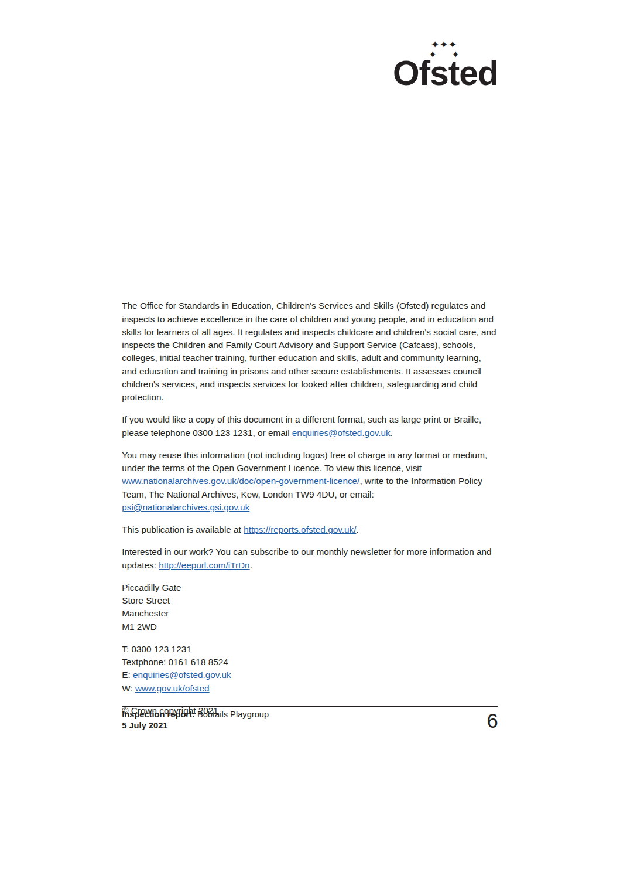✦✦✦
✦ ✦
Ofsted
The Office for Standards in Education, Children's Services and Skills (Ofsted) regulates and inspects to achieve excellence in the care of children and young people, and in education and skills for learners of all ages. It regulates and inspects childcare and children's social care, and inspects the Children and Family Court Advisory and Support Service (Cafcass), schools, colleges, initial teacher training, further education and skills, adult and community learning, and education and training in prisons and other secure establishments. It assesses council children's services, and inspects services for looked after children, safeguarding and child protection.
If you would like a copy of this document in a different format, such as large print or Braille, please telephone 0300 123 1231, or email enquiries@ofsted.gov.uk.
You may reuse this information (not including logos) free of charge in any format or medium, under the terms of the Open Government Licence. To view this licence, visit www.nationalarchives.gov.uk/doc/open-government-licence/, write to the Information Policy Team, The National Archives, Kew, London TW9 4DU, or email: psi@nationalarchives.gsi.gov.uk
This publication is available at https://reports.ofsted.gov.uk/.
Interested in our work? You can subscribe to our monthly newsletter for more information and updates: http://eepurl.com/iTrDn.
Piccadilly Gate
Store Street
Manchester
M1 2WD
T: 0300 123 1231
Textphone: 0161 618 8524
E: enquiries@ofsted.gov.uk
W: www.gov.uk/ofsted
© Crown copyright 2021
Inspection report: Bobtails Playgroup
5 July 2021
6